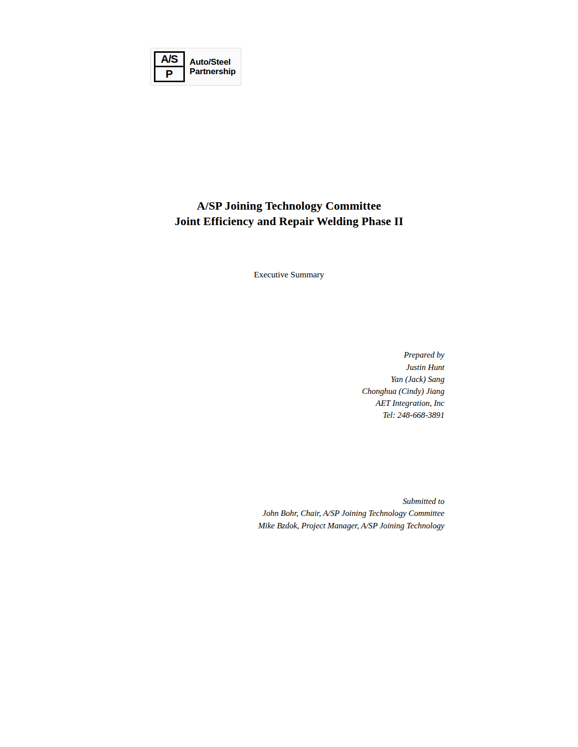A/S
P
Auto/Steel
Partnership
A/SP Joining Technology Committee
Joint Efficiency and Repair Welding Phase II
Executive Summary
Prepared by
Justin Hunt
Yan (Jack) Sang
Chonghua (Cindy) Jiang
AET Integration, Inc
Tel: 248-668-3891
Submitted to
John Bohr, Chair, A/SP Joining Technology Committee
Mike Bzdok, Project Manager, A/SP Joining Technology